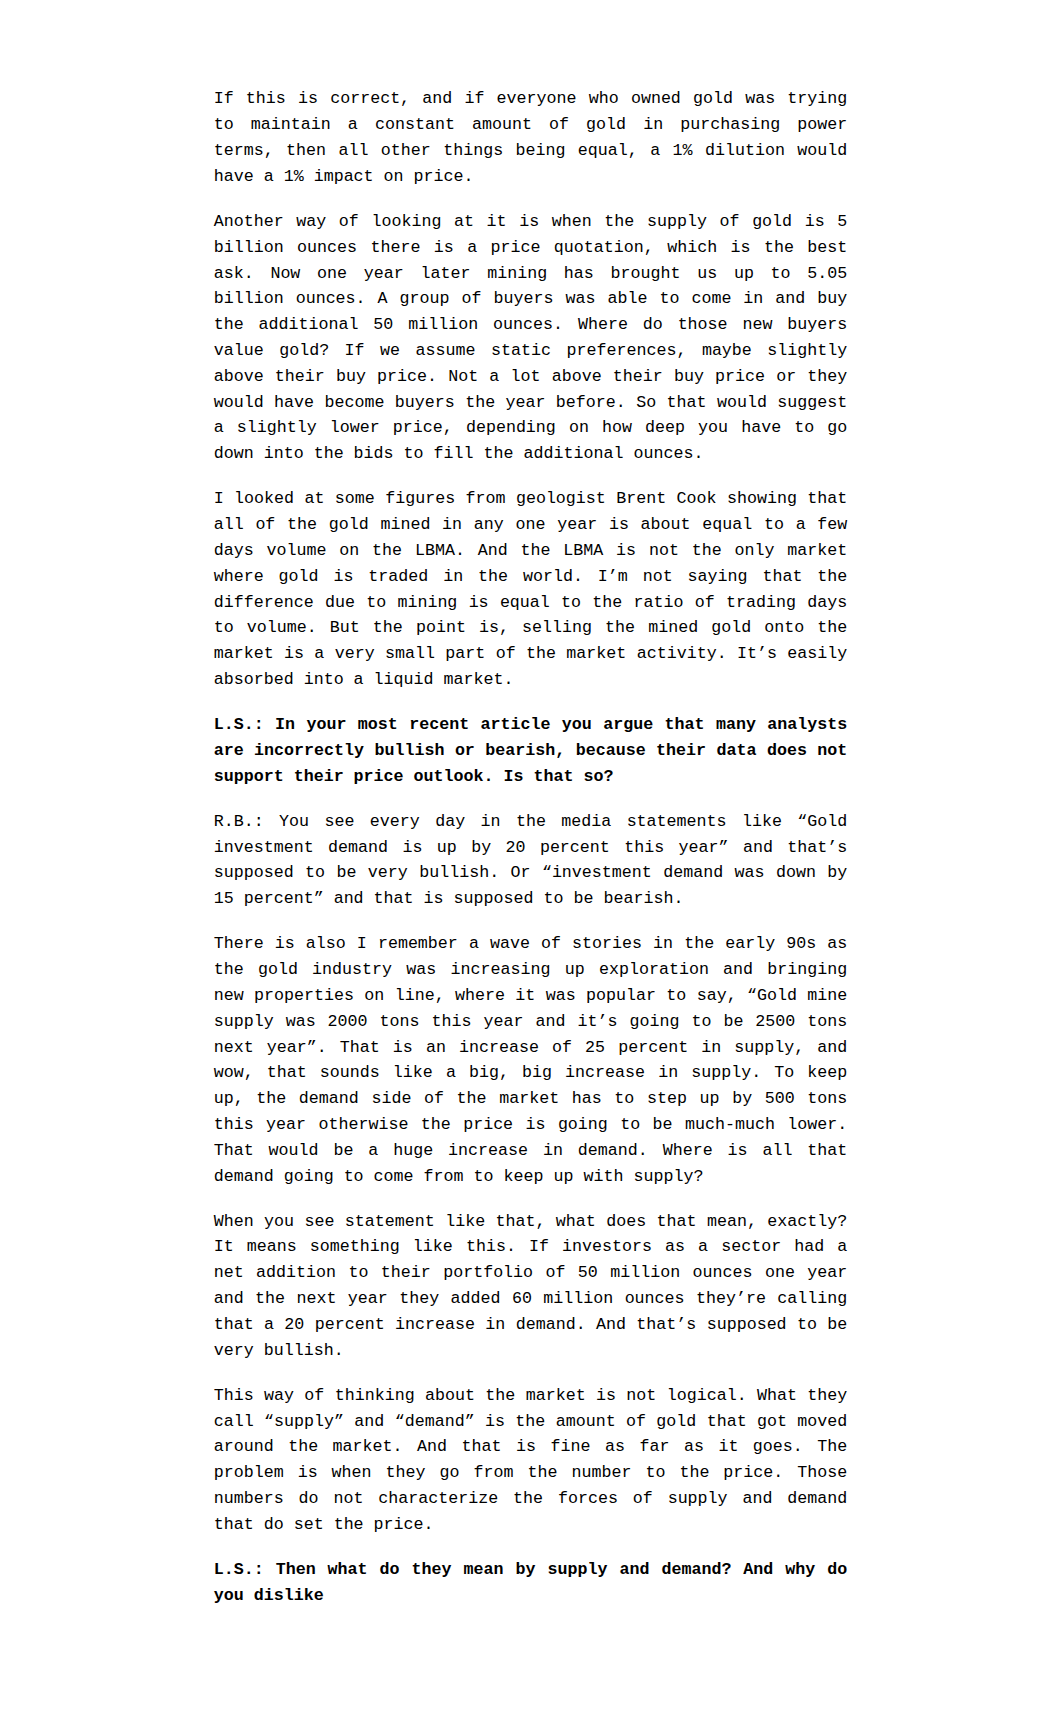If this is correct, and if everyone who owned gold was trying to maintain a constant amount of gold in purchasing power terms, then all other things being equal, a 1% dilution would have a 1% impact on price.
Another way of looking at it is when the supply of gold is 5 billion ounces there is a price quotation, which is the best ask. Now one year later mining has brought us up to 5.05 billion ounces. A group of buyers was able to come in and buy the additional 50 million ounces. Where do those new buyers value gold? If we assume static preferences, maybe slightly above their buy price. Not a lot above their buy price or they would have become buyers the year before. So that would suggest a slightly lower price, depending on how deep you have to go down into the bids to fill the additional ounces.
I looked at some figures from geologist Brent Cook showing that all of the gold mined in any one year is about equal to a few days volume on the LBMA. And the LBMA is not the only market where gold is traded in the world. I’m not saying that the difference due to mining is equal to the ratio of trading days to volume. But the point is, selling the mined gold onto the market is a very small part of the market activity. It’s easily absorbed into a liquid market.
L.S.: In your most recent article you argue that many analysts are incorrectly bullish or bearish, because their data does not support their price outlook. Is that so?
R.B.: You see every day in the media statements like “Gold investment demand is up by 20 percent this year” and that’s supposed to be very bullish. Or “investment demand was down by 15 percent” and that is supposed to be bearish.
There is also I remember a wave of stories in the early 90s as the gold industry was increasing up exploration and bringing new properties on line, where it was popular to say, “Gold mine supply was 2000 tons this year and it’s going to be 2500 tons next year”. That is an increase of 25 percent in supply, and wow, that sounds like a big, big increase in supply. To keep up, the demand side of the market has to step up by 500 tons this year otherwise the price is going to be much-much lower. That would be a huge increase in demand. Where is all that demand going to come from to keep up with supply?
When you see statement like that, what does that mean, exactly? It means something like this. If investors as a sector had a net addition to their portfolio of 50 million ounces one year and the next year they added 60 million ounces they’re calling that a 20 percent increase in demand. And that’s supposed to be very bullish.
This way of thinking about the market is not logical. What they call “supply” and “demand” is the amount of gold that got moved around the market. And that is fine as far as it goes. The problem is when they go from the number to the price. Those numbers do not characterize the forces of supply and demand that do set the price.
L.S.: Then what do they mean by supply and demand? And why do you dislike